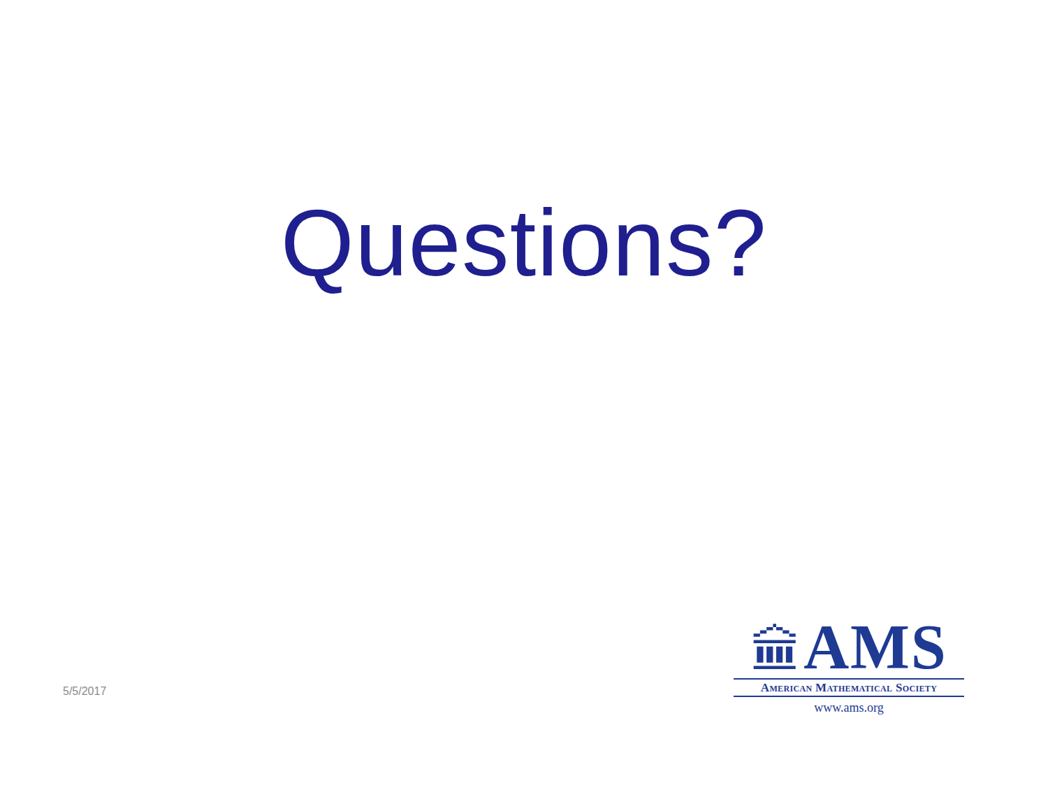Questions?
5/5/2017
🏛 AMS
American Mathematical Society
www.ams.org